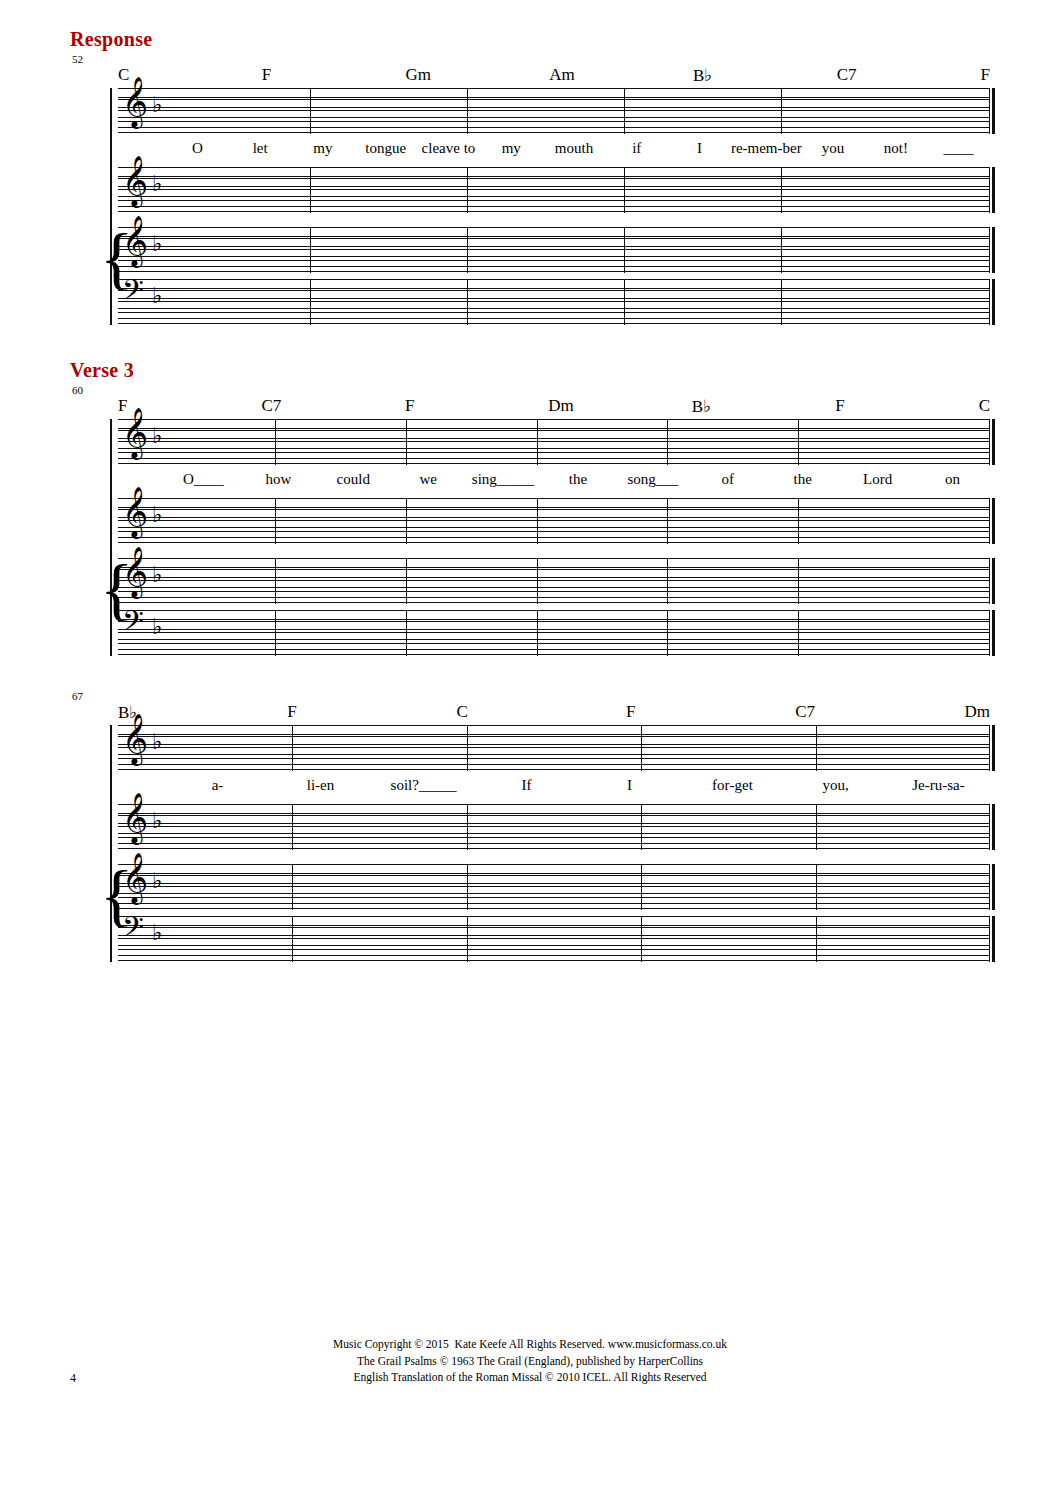Response
52
CFGm Am B♭C7 F
𝄞 ♭
Olet my tongue cleave to my mouth if Ire‑mem‑ber you not!____
𝄞 ♭
{
𝄞 ♭
𝄢 ♭
Verse 3
60
FC7 FDm B♭FC
𝄞 ♭
O____how could we sing_____the song___of the Lord on
𝄞 ♭
{
𝄞 ♭
𝄢 ♭
67
B♭FCFC7 Dm
𝄞 ♭
a‑li‑en soil?_____If Ifor‑get you, Je‑ru‑sa‑
𝄞 ♭
{
𝄞 ♭
𝄢 ♭
4
Music Copyright © 2015 Kate Keefe All Rights Reserved. www.musicformass.co.uk
The Grail Psalms © 1963 The Grail (England), published by HarperCollins
English Translation of the Roman Missal © 2010 ICEL. All Rights Reserved